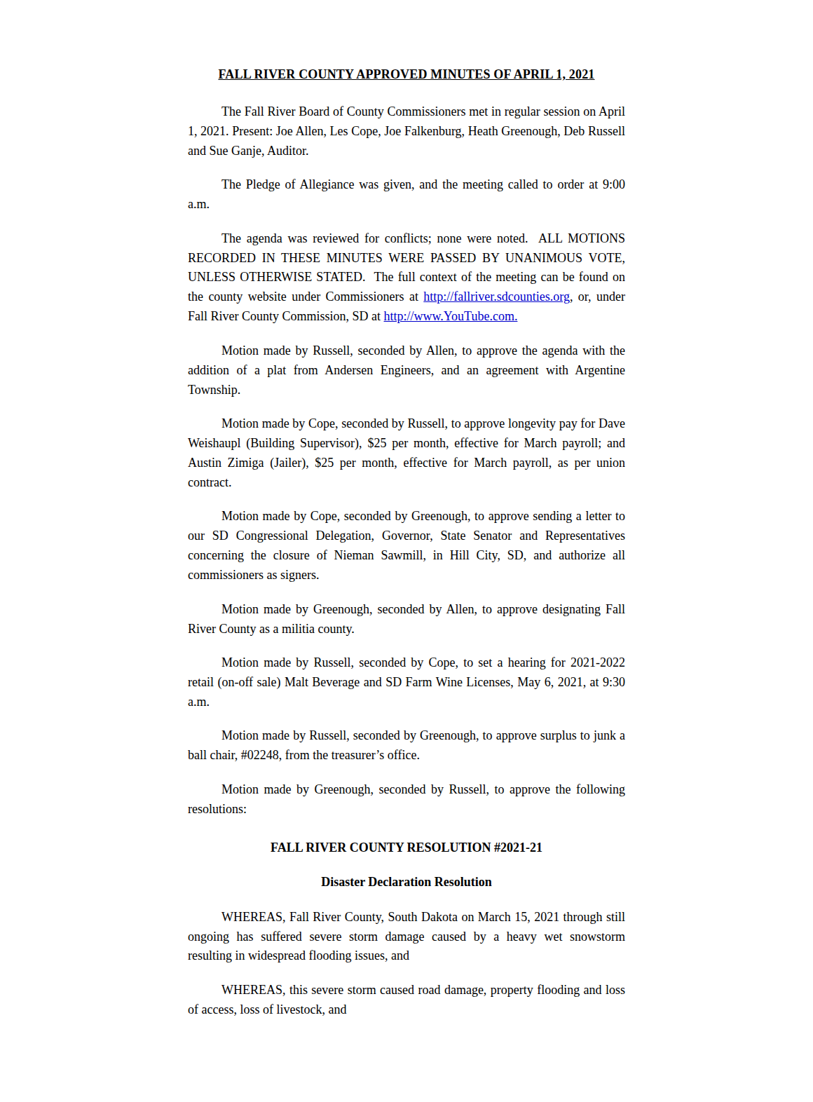FALL RIVER COUNTY APPROVED MINUTES OF APRIL 1, 2021
The Fall River Board of County Commissioners met in regular session on April 1, 2021. Present: Joe Allen, Les Cope, Joe Falkenburg, Heath Greenough, Deb Russell and Sue Ganje, Auditor.
The Pledge of Allegiance was given, and the meeting called to order at 9:00 a.m.
The agenda was reviewed for conflicts; none were noted. ALL MOTIONS RECORDED IN THESE MINUTES WERE PASSED BY UNANIMOUS VOTE, UNLESS OTHERWISE STATED. The full context of the meeting can be found on the county website under Commissioners at http://fallriver.sdcounties.org, or, under Fall River County Commission, SD at http://www.YouTube.com.
Motion made by Russell, seconded by Allen, to approve the agenda with the addition of a plat from Andersen Engineers, and an agreement with Argentine Township.
Motion made by Cope, seconded by Russell, to approve longevity pay for Dave Weishaupl (Building Supervisor), $25 per month, effective for March payroll; and Austin Zimiga (Jailer), $25 per month, effective for March payroll, as per union contract.
Motion made by Cope, seconded by Greenough, to approve sending a letter to our SD Congressional Delegation, Governor, State Senator and Representatives concerning the closure of Nieman Sawmill, in Hill City, SD, and authorize all commissioners as signers.
Motion made by Greenough, seconded by Allen, to approve designating Fall River County as a militia county.
Motion made by Russell, seconded by Cope, to set a hearing for 2021-2022 retail (on-off sale) Malt Beverage and SD Farm Wine Licenses, May 6, 2021, at 9:30 a.m.
Motion made by Russell, seconded by Greenough, to approve surplus to junk a ball chair, #02248, from the treasurer’s office.
Motion made by Greenough, seconded by Russell, to approve the following resolutions:
FALL RIVER COUNTY RESOLUTION #2021-21
Disaster Declaration Resolution
WHEREAS, Fall River County, South Dakota on March 15, 2021 through still ongoing has suffered severe storm damage caused by a heavy wet snowstorm resulting in widespread flooding issues, and
WHEREAS, this severe storm caused road damage, property flooding and loss of access, loss of livestock, and